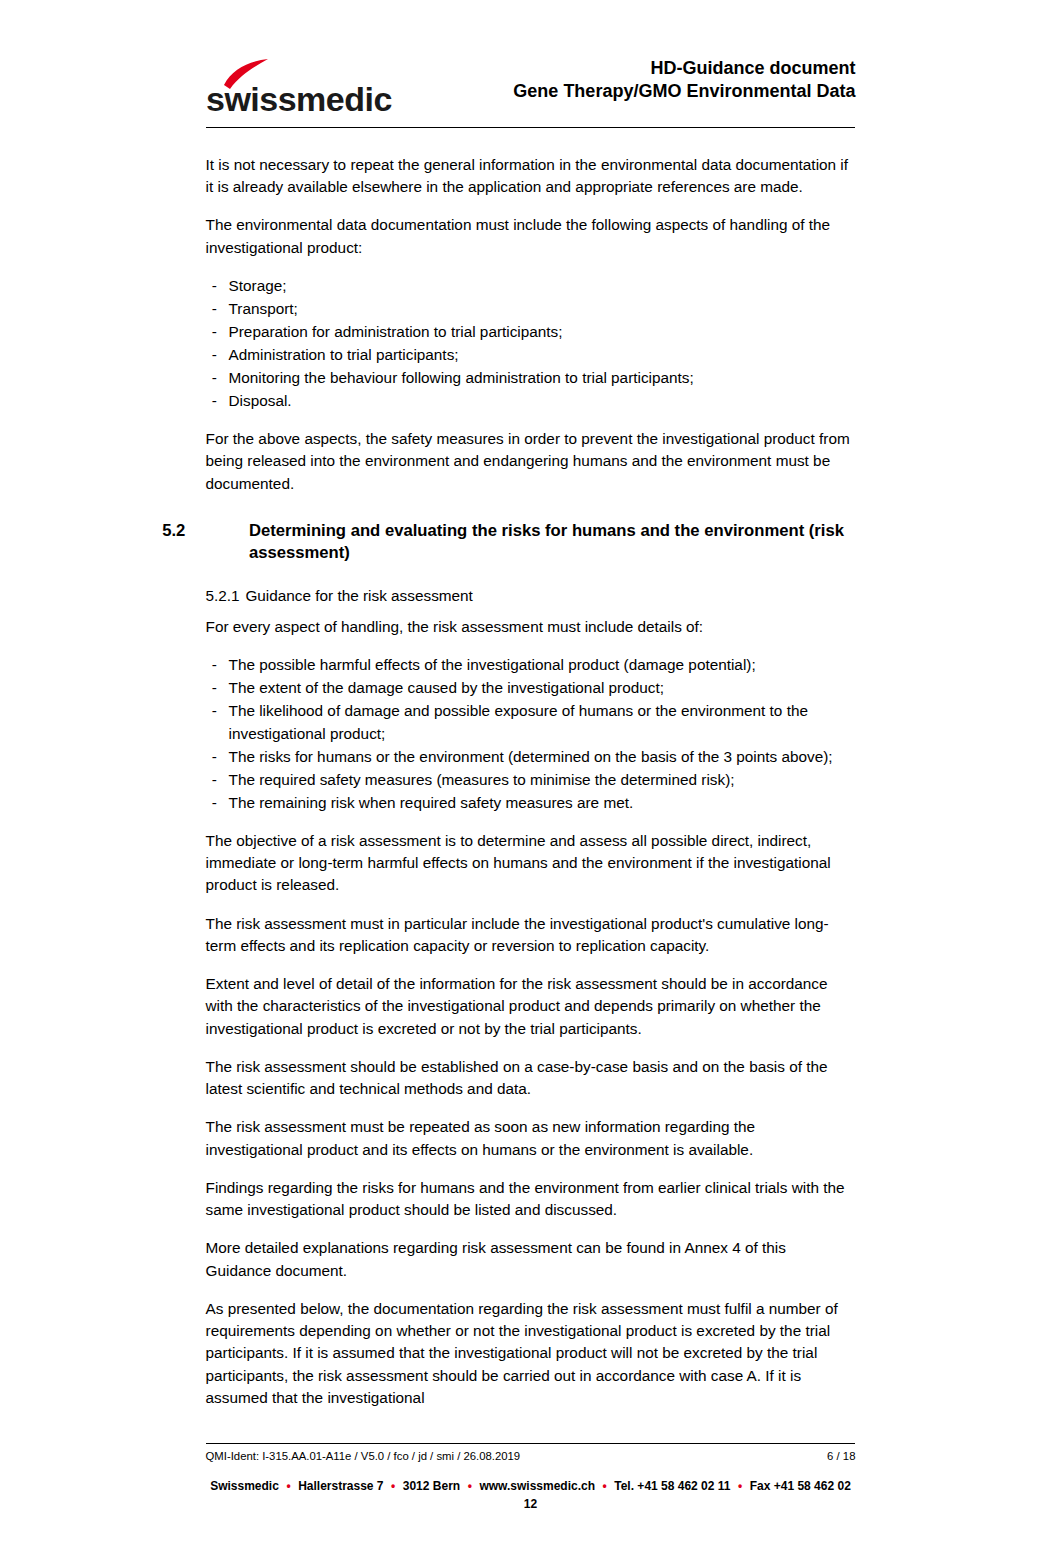swissmedic
HD-Guidance document
Gene Therapy/GMO Environmental Data
It is not necessary to repeat the general information in the environmental data documentation if it is already available elsewhere in the application and appropriate references are made.
The environmental data documentation must include the following aspects of handling of the investigational product:
Storage;
Transport;
Preparation for administration to trial participants;
Administration to trial participants;
Monitoring the behaviour following administration to trial participants;
Disposal.
For the above aspects, the safety measures in order to prevent the investigational product from being released into the environment and endangering humans and the environment must be documented.
5.2 Determining and evaluating the risks for humans and the environment (risk assessment)
5.2.1 Guidance for the risk assessment
For every aspect of handling, the risk assessment must include details of:
The possible harmful effects of the investigational product (damage potential);
The extent of the damage caused by the investigational product;
The likelihood of damage and possible exposure of humans or the environment to the investigational product;
The risks for humans or the environment (determined on the basis of the 3 points above);
The required safety measures (measures to minimise the determined risk);
The remaining risk when required safety measures are met.
The objective of a risk assessment is to determine and assess all possible direct, indirect, immediate or long-term harmful effects on humans and the environment if the investigational product is released.
The risk assessment must in particular include the investigational product's cumulative long-term effects and its replication capacity or reversion to replication capacity.
Extent and level of detail of the information for the risk assessment should be in accordance with the characteristics of the investigational product and depends primarily on whether the investigational product is excreted or not by the trial participants.
The risk assessment should be established on a case-by-case basis and on the basis of the latest scientific and technical methods and data.
The risk assessment must be repeated as soon as new information regarding the investigational product and its effects on humans or the environment is available.
Findings regarding the risks for humans and the environment from earlier clinical trials with the same investigational product should be listed and discussed.
More detailed explanations regarding risk assessment can be found in Annex 4 of this Guidance document.
As presented below, the documentation regarding the risk assessment must fulfil a number of requirements depending on whether or not the investigational product is excreted by the trial participants. If it is assumed that the investigational product will not be excreted by the trial participants, the risk assessment should be carried out in accordance with case A. If it is assumed that the investigational
QMI-Ident: I-315.AA.01-A11e / V5.0 / fco / jd / smi / 26.08.2019 6 / 18
Swissmedic • Hallerstrasse 7 • 3012 Bern • www.swissmedic.ch • Tel. +41 58 462 02 11 • Fax +41 58 462 02 12